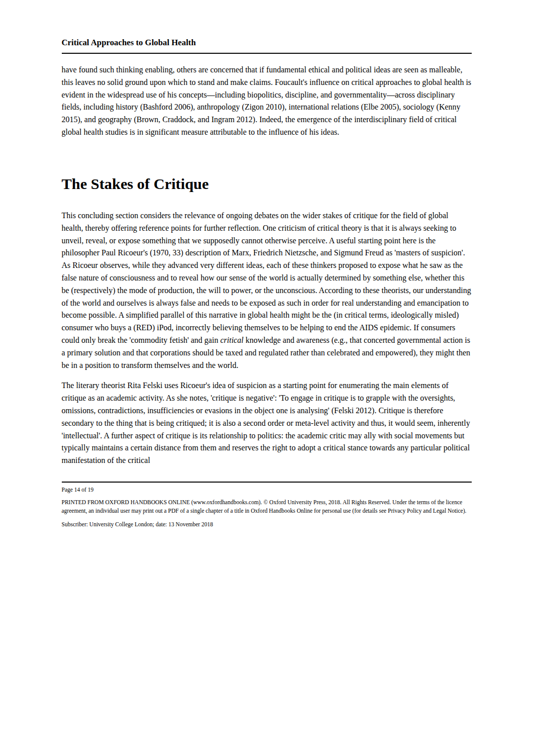Critical Approaches to Global Health
have found such thinking enabling, others are concerned that if fundamental ethical and political ideas are seen as malleable, this leaves no solid ground upon which to stand and make claims. Foucault's influence on critical approaches to global health is evident in the widespread use of his concepts—including biopolitics, discipline, and governmentality—across disciplinary fields, including history (Bashford 2006), anthropology (Zigon 2010), international relations (Elbe 2005), sociology (Kenny 2015), and geography (Brown, Craddock, and Ingram 2012). Indeed, the emergence of the interdisciplinary field of critical global health studies is in significant measure attributable to the influence of his ideas.
The Stakes of Critique
This concluding section considers the relevance of ongoing debates on the wider stakes of critique for the field of global health, thereby offering reference points for further reflection. One criticism of critical theory is that it is always seeking to unveil, reveal, or expose something that we supposedly cannot otherwise perceive. A useful starting point here is the philosopher Paul Ricoeur's (1970, 33) description of Marx, Friedrich Nietzsche, and Sigmund Freud as 'masters of suspicion'. As Ricoeur observes, while they advanced very different ideas, each of these thinkers proposed to expose what he saw as the false nature of consciousness and to reveal how our sense of the world is actually determined by something else, whether this be (respectively) the mode of production, the will to power, or the unconscious. According to these theorists, our understanding of the world and ourselves is always false and needs to be exposed as such in order for real understanding and emancipation to become possible. A simplified parallel of this narrative in global health might be the (in critical terms, ideologically misled) consumer who buys a (RED) iPod, incorrectly believing themselves to be helping to end the AIDS epidemic. If consumers could only break the 'commodity fetish' and gain critical knowledge and awareness (e.g., that concerted governmental action is a primary solution and that corporations should be taxed and regulated rather than celebrated and empowered), they might then be in a position to transform themselves and the world.
The literary theorist Rita Felski uses Ricoeur's idea of suspicion as a starting point for enumerating the main elements of critique as an academic activity. As she notes, 'critique is negative': 'To engage in critique is to grapple with the oversights, omissions, contradictions, insufficiencies or evasions in the object one is analysing' (Felski 2012). Critique is therefore secondary to the thing that is being critiqued; it is also a second order or meta-level activity and thus, it would seem, inherently 'intellectual'. A further aspect of critique is its relationship to politics: the academic critic may ally with social movements but typically maintains a certain distance from them and reserves the right to adopt a critical stance towards any particular political manifestation of the critical
Page 14 of 19
PRINTED FROM OXFORD HANDBOOKS ONLINE (www.oxfordhandbooks.com). © Oxford University Press, 2018. All Rights Reserved. Under the terms of the licence agreement, an individual user may print out a PDF of a single chapter of a title in Oxford Handbooks Online for personal use (for details see Privacy Policy and Legal Notice).
Subscriber: University College London; date: 13 November 2018